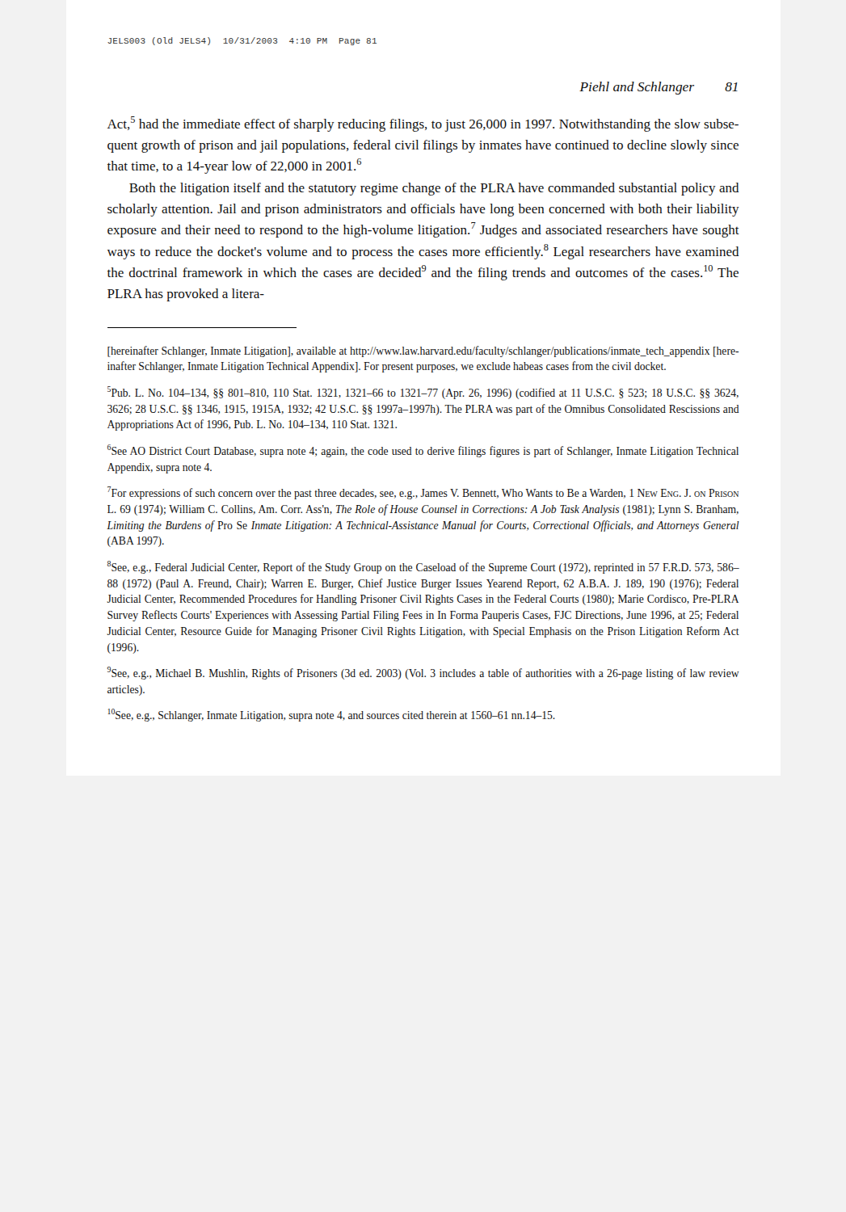JELS003 (Old JELS4) 10/31/2003 4:10 PM Page 81
Piehl and Schlanger 81
Act,5 had the immediate effect of sharply reducing filings, to just 26,000 in 1997. Notwithstanding the slow subsequent growth of prison and jail populations, federal civil filings by inmates have continued to decline slowly since that time, to a 14-year low of 22,000 in 2001.6
Both the litigation itself and the statutory regime change of the PLRA have commanded substantial policy and scholarly attention. Jail and prison administrators and officials have long been concerned with both their liability exposure and their need to respond to the high-volume litigation.7 Judges and associated researchers have sought ways to reduce the docket's volume and to process the cases more efficiently.8 Legal researchers have examined the doctrinal framework in which the cases are decided9 and the filing trends and outcomes of the cases.10 The PLRA has provoked a litera-
[hereinafter Schlanger, Inmate Litigation], available at http://www.law.harvard.edu/faculty/schlanger/publications/inmate_tech_appendix [hereinafter Schlanger, Inmate Litigation Technical Appendix]. For present purposes, we exclude habeas cases from the civil docket.
5Pub. L. No. 104–134, §§ 801–810, 110 Stat. 1321, 1321–66 to 1321–77 (Apr. 26, 1996) (codified at 11 U.S.C. § 523; 18 U.S.C. §§ 3624, 3626; 28 U.S.C. §§ 1346, 1915, 1915A, 1932; 42 U.S.C. §§ 1997a–1997h). The PLRA was part of the Omnibus Consolidated Rescissions and Appropriations Act of 1996, Pub. L. No. 104–134, 110 Stat. 1321.
6See AO District Court Database, supra note 4; again, the code used to derive filings figures is part of Schlanger, Inmate Litigation Technical Appendix, supra note 4.
7For expressions of such concern over the past three decades, see, e.g., James V. Bennett, Who Wants to Be a Warden, 1 New Eng. J. on Prison L. 69 (1974); William C. Collins, Am. Corr. Ass'n, The Role of House Counsel in Corrections: A Job Task Analysis (1981); Lynn S. Branham, Limiting the Burdens of Pro Se Inmate Litigation: A Technical-Assistance Manual for Courts, Correctional Officials, and Attorneys General (ABA 1997).
8See, e.g., Federal Judicial Center, Report of the Study Group on the Caseload of the Supreme Court (1972), reprinted in 57 F.R.D. 573, 586–88 (1972) (Paul A. Freund, Chair); Warren E. Burger, Chief Justice Burger Issues Yearend Report, 62 A.B.A. J. 189, 190 (1976); Federal Judicial Center, Recommended Procedures for Handling Prisoner Civil Rights Cases in the Federal Courts (1980); Marie Cordisco, Pre-PLRA Survey Reflects Courts' Experiences with Assessing Partial Filing Fees in In Forma Pauperis Cases, FJC Directions, June 1996, at 25; Federal Judicial Center, Resource Guide for Managing Prisoner Civil Rights Litigation, with Special Emphasis on the Prison Litigation Reform Act (1996).
9See, e.g., Michael B. Mushlin, Rights of Prisoners (3d ed. 2003) (Vol. 3 includes a table of authorities with a 26-page listing of law review articles).
10See, e.g., Schlanger, Inmate Litigation, supra note 4, and sources cited therein at 1560–61 nn.14–15.